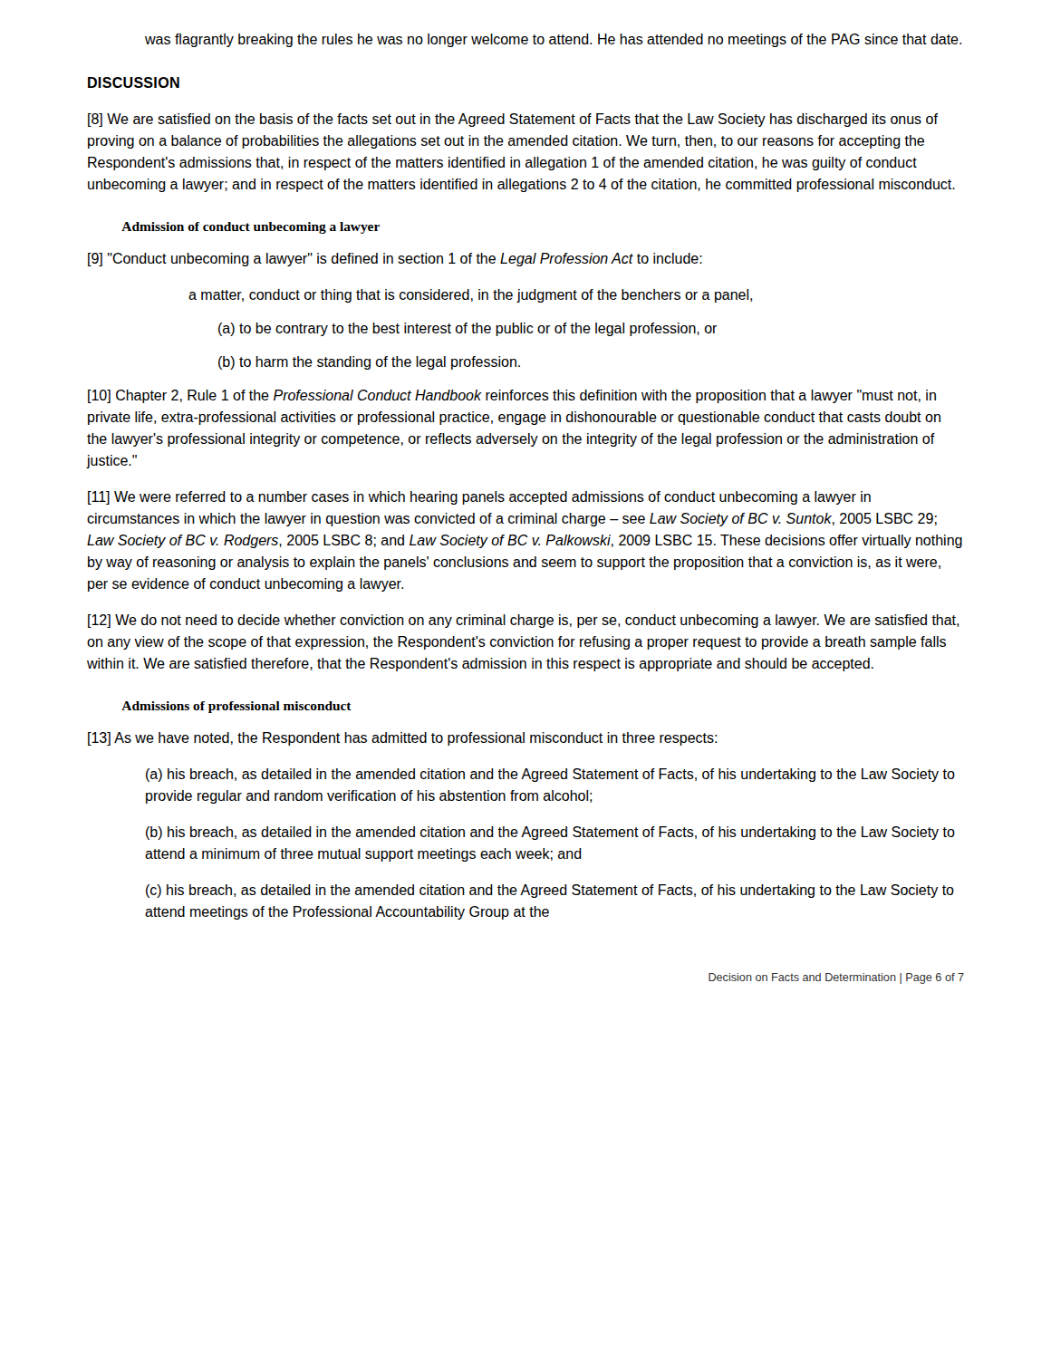was flagrantly breaking the rules he was no longer welcome to attend. He has attended no meetings of the PAG since that date.
DISCUSSION
[8] We are satisfied on the basis of the facts set out in the Agreed Statement of Facts that the Law Society has discharged its onus of proving on a balance of probabilities the allegations set out in the amended citation. We turn, then, to our reasons for accepting the Respondent's admissions that, in respect of the matters identified in allegation 1 of the amended citation, he was guilty of conduct unbecoming a lawyer; and in respect of the matters identified in allegations 2 to 4 of the citation, he committed professional misconduct.
Admission of conduct unbecoming a lawyer
[9] "Conduct unbecoming a lawyer" is defined in section 1 of the Legal Profession Act to include:
a matter, conduct or thing that is considered, in the judgment of the benchers or a panel,
(a) to be contrary to the best interest of the public or of the legal profession, or
(b) to harm the standing of the legal profession.
[10] Chapter 2, Rule 1 of the Professional Conduct Handbook reinforces this definition with the proposition that a lawyer "must not, in private life, extra-professional activities or professional practice, engage in dishonourable or questionable conduct that casts doubt on the lawyer's professional integrity or competence, or reflects adversely on the integrity of the legal profession or the administration of justice."
[11] We were referred to a number cases in which hearing panels accepted admissions of conduct unbecoming a lawyer in circumstances in which the lawyer in question was convicted of a criminal charge – see Law Society of BC v. Suntok, 2005 LSBC 29; Law Society of BC v. Rodgers, 2005 LSBC 8; and Law Society of BC v. Palkowski, 2009 LSBC 15. These decisions offer virtually nothing by way of reasoning or analysis to explain the panels' conclusions and seem to support the proposition that a conviction is, as it were, per se evidence of conduct unbecoming a lawyer.
[12] We do not need to decide whether conviction on any criminal charge is, per se, conduct unbecoming a lawyer. We are satisfied that, on any view of the scope of that expression, the Respondent's conviction for refusing a proper request to provide a breath sample falls within it. We are satisfied therefore, that the Respondent's admission in this respect is appropriate and should be accepted.
Admissions of professional misconduct
[13] As we have noted, the Respondent has admitted to professional misconduct in three respects:
(a) his breach, as detailed in the amended citation and the Agreed Statement of Facts, of his undertaking to the Law Society to provide regular and random verification of his abstention from alcohol;
(b) his breach, as detailed in the amended citation and the Agreed Statement of Facts, of his undertaking to the Law Society to attend a minimum of three mutual support meetings each week; and
(c) his breach, as detailed in the amended citation and the Agreed Statement of Facts, of his undertaking to the Law Society to attend meetings of the Professional Accountability Group at the
Decision on Facts and Determination | Page 6 of 7